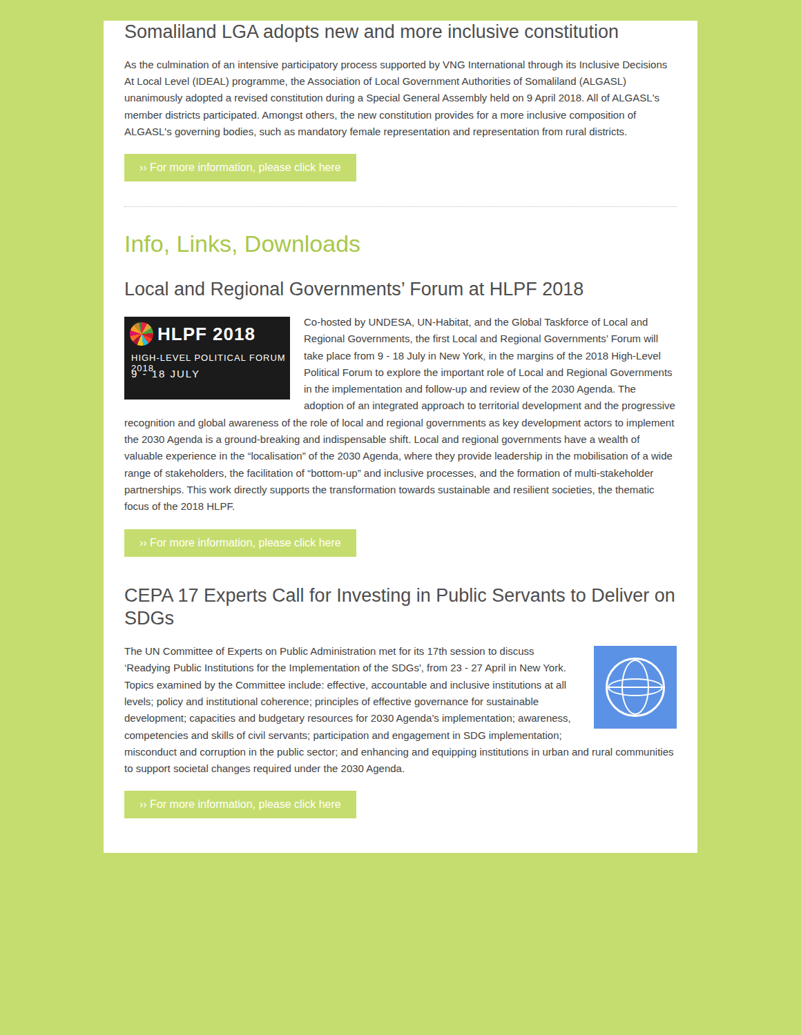Somaliland LGA adopts new and more inclusive constitution
As the culmination of an intensive participatory process supported by VNG International through its Inclusive Decisions At Local Level (IDEAL) programme, the Association of Local Government Authorities of Somaliland (ALGASL) unanimously adopted a revised constitution during a Special General Assembly held on 9 April 2018. All of ALGASL's member districts participated. Amongst others, the new constitution provides for a more inclusive composition of ALGASL's governing bodies, such as mandatory female representation and representation from rural districts.
›› For more information, please click here
Info, Links, Downloads
Local and Regional Governments’ Forum at HLPF 2018
HLPF 2018
HIGH-LEVEL POLITICAL FORUM 2018
9 - 18 JULY
Co-hosted by UNDESA, UN-Habitat, and the Global Taskforce of Local and Regional Governments, the first Local and Regional Governments’ Forum will take place from 9 - 18 July in New York, in the margins of the 2018 High-Level Political Forum to explore the important role of Local and Regional Governments in the implementation and follow-up and review of the 2030 Agenda. The adoption of an integrated approach to territorial development and the progressive recognition and global awareness of the role of local and regional governments as key development actors to implement the 2030 Agenda is a ground-breaking and indispensable shift. Local and regional governments have a wealth of valuable experience in the “localisation” of the 2030 Agenda, where they provide leadership in the mobilisation of a wide range of stakeholders, the facilitation of “bottom-up” and inclusive processes, and the formation of multi-stakeholder partnerships. This work directly supports the transformation towards sustainable and resilient societies, the thematic focus of the 2018 HLPF.
›› For more information, please click here
CEPA 17 Experts Call for Investing in Public Servants to Deliver on SDGs
The UN Committee of Experts on Public Administration met for its 17th session to discuss ‘Readying Public Institutions for the Implementation of the SDGs', from 23 - 27 April in New York. Topics examined by the Committee include: effective, accountable and inclusive institutions at all levels; policy and institutional coherence; principles of effective governance for sustainable development; capacities and budgetary resources for 2030 Agenda’s implementation; awareness, competencies and skills of civil servants; participation and engagement in SDG implementation; misconduct and corruption in the public sector; and enhancing and equipping institutions in urban and rural communities to support societal changes required under the 2030 Agenda.
›› For more information, please click here